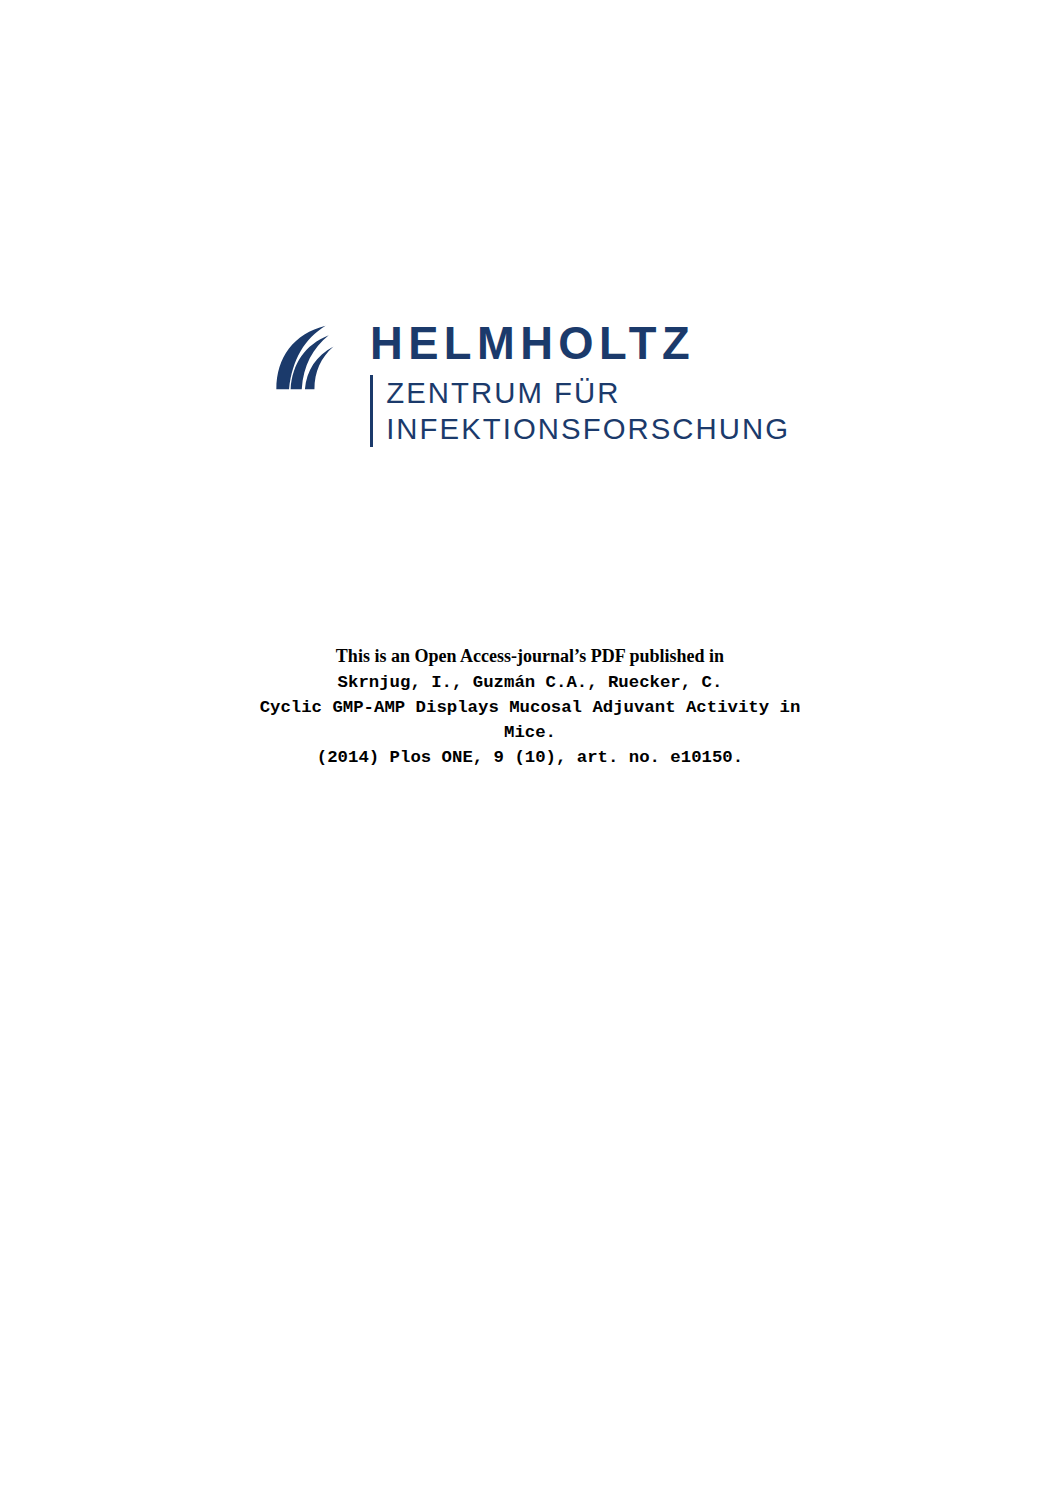HELMHOLTZ
ZENTRUM FÜR
INFEKTIONSFORSCHUNG
This is an Open Access-journal’s PDF published in
Skrnjug, I., Guzmán C.A., Ruecker, C.
Cyclic GMP-AMP Displays Mucosal Adjuvant Activity in Mice.
(2014) Plos ONE, 9 (10), art. no. e10150.